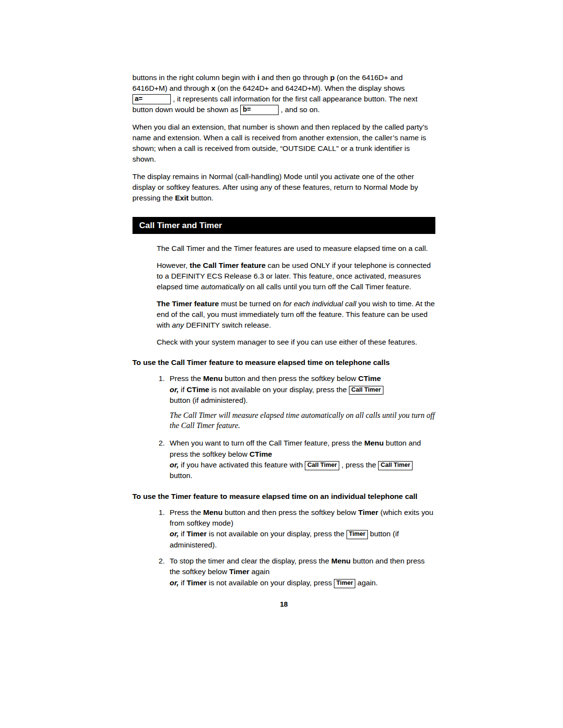buttons in the right column begin with i and then go through p (on the 6416D+ and 6416D+M) and through x (on the 6424D+ and 6424D+M). When the display shows a= , it represents call information for the first call appearance button. The next button down would be shown as b= , and so on.
When you dial an extension, that number is shown and then replaced by the called party’s name and extension. When a call is received from another extension, the caller’s name is shown; when a call is received from outside, “OUTSIDE CALL” or a trunk identifier is shown.
The display remains in Normal (call-handling) Mode until you activate one of the other display or softkey features. After using any of these features, return to Normal Mode by pressing the Exit button.
Call Timer and Timer
The Call Timer and the Timer features are used to measure elapsed time on a call.
However, the Call Timer feature can be used ONLY if your telephone is connected to a DEFINITY ECS Release 6.3 or later. This feature, once activated, measures elapsed time automatically on all calls until you turn off the Call Timer feature.
The Timer feature must be turned on for each individual call you wish to time. At the end of the call, you must immediately turn off the feature. This feature can be used with any DEFINITY switch release.
Check with your system manager to see if you can use either of these features.
To use the Call Timer feature to measure elapsed time on telephone calls
Press the Menu button and then press the softkey below CTime
or, if CTime is not available on your display, press the Call Timer
button (if administered).
The Call Timer will measure elapsed time automatically on all calls until you turn off the Call Timer feature.
When you want to turn off the Call Timer feature, press the Menu button and press the softkey below CTime
or, if you have activated this feature with Call Timer , press the Call Timer button.
To use the Timer feature to measure elapsed time on an individual telephone call
Press the Menu button and then press the softkey below Timer (which exits you from softkey mode)
or, if Timer is not available on your display, press the Timer button (if administered).
To stop the timer and clear the display, press the Menu button and then press the softkey below Timer again
or, if Timer is not available on your display, press Timer again.
18